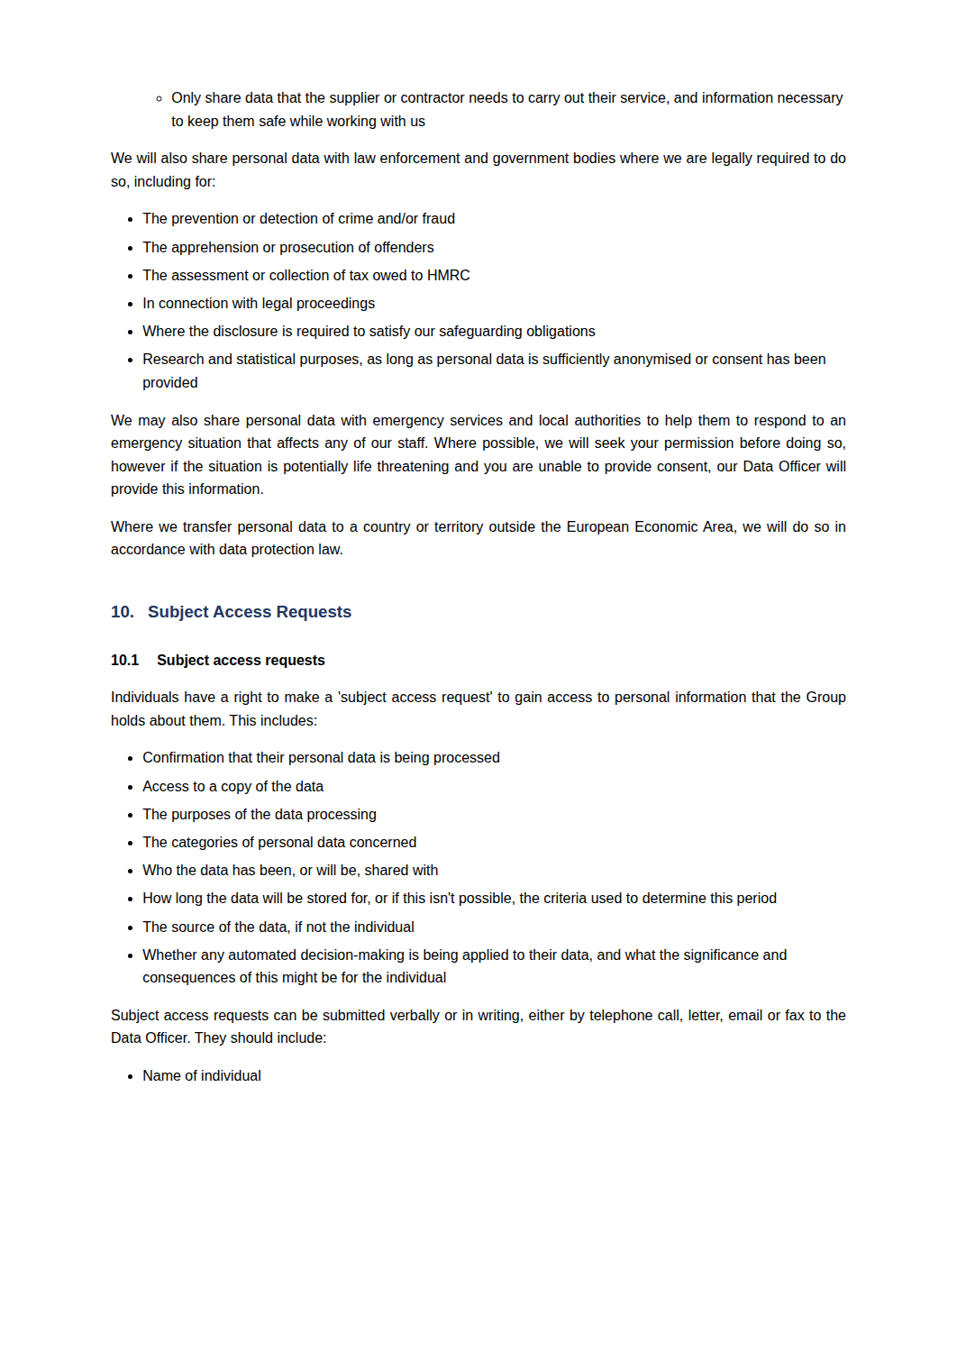Only share data that the supplier or contractor needs to carry out their service, and information necessary to keep them safe while working with us
We will also share personal data with law enforcement and government bodies where we are legally required to do so, including for:
The prevention or detection of crime and/or fraud
The apprehension or prosecution of offenders
The assessment or collection of tax owed to HMRC
In connection with legal proceedings
Where the disclosure is required to satisfy our safeguarding obligations
Research and statistical purposes, as long as personal data is sufficiently anonymised or consent has been provided
We may also share personal data with emergency services and local authorities to help them to respond to an emergency situation that affects any of our staff. Where possible, we will seek your permission before doing so, however if the situation is potentially life threatening and you are unable to provide consent, our Data Officer will provide this information.
Where we transfer personal data to a country or territory outside the European Economic Area, we will do so in accordance with data protection law.
10. Subject Access Requests
10.1 Subject access requests
Individuals have a right to make a 'subject access request' to gain access to personal information that the Group holds about them. This includes:
Confirmation that their personal data is being processed
Access to a copy of the data
The purposes of the data processing
The categories of personal data concerned
Who the data has been, or will be, shared with
How long the data will be stored for, or if this isn't possible, the criteria used to determine this period
The source of the data, if not the individual
Whether any automated decision-making is being applied to their data, and what the significance and consequences of this might be for the individual
Subject access requests can be submitted verbally or in writing, either by telephone call, letter, email or fax to the Data Officer. They should include:
Name of individual